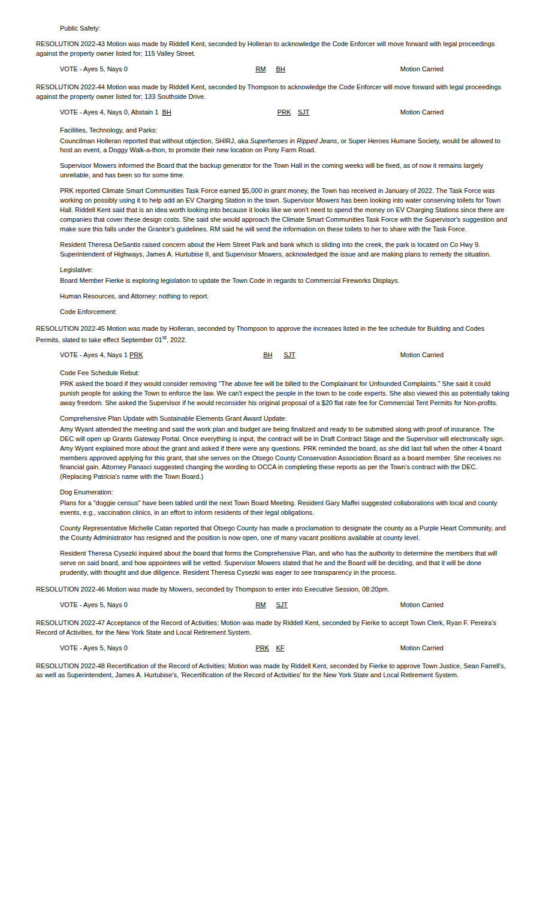Public Safety:
RESOLUTION 2022-43 Motion was made by Riddell Kent, seconded by Holleran to acknowledge the Code Enforcer will move forward with legal proceedings against the property owner listed for; 115 Valley Street.
VOTE - Ayes 5, Nays 0 RM BH Motion Carried
RESOLUTION 2022-44 Motion was made by Riddell Kent, seconded by Thompson to acknowledge the Code Enforcer will move forward with legal proceedings against the property owner listed for; 133 Southside Drive.
VOTE - Ayes 4, Nays 0, Abstain 1 BH PRK SJT Motion Carried
Facilities, Technology, and Parks:
Councilman Holleran reported that without objection, SHIRJ, aka Superheroes in Ripped Jeans, or Super Heroes Humane Society, would be allowed to host an event, a Doggy Walk-a-thon, to promote their new location on Pony Farm Road.
Supervisor Mowers informed the Board that the backup generator for the Town Hall in the coming weeks will be fixed, as of now it remains largely unreliable, and has been so for some time.
PRK reported Climate Smart Communities Task Force earned $5,000 in grant money, the Town has received in January of 2022. The Task Force was working on possibly using it to help add an EV Charging Station in the town. Supervisor Mowers has been looking into water conserving toilets for Town Hall. Riddell Kent said that is an idea worth looking into because it looks like we won't need to spend the money on EV Charging Stations since there are companies that cover these design costs. She said she would approach the Climate Smart Communities Task Force with the Supervisor's suggestion and make sure this falls under the Grantor's guidelines. RM said he will send the information on these toilets to her to share with the Task Force.
Resident Theresa DeSantis raised concern about the Hem Street Park and bank which is sliding into the creek, the park is located on Co Hwy 9. Superintendent of Highways, James A. Hurtubise II, and Supervisor Mowers, acknowledged the issue and are making plans to remedy the situation.
Legislative:
Board Member Fierke is exploring legislation to update the Town Code in regards to Commercial Fireworks Displays.
Human Resources, and Attorney: nothing to report.
Code Enforcement:
RESOLUTION 2022-45 Motion was made by Holleran, seconded by Thompson to approve the increases listed in the fee schedule for Building and Codes Permits, slated to take effect September 01st, 2022.
VOTE - Ayes 4, Nays 1 PRK BH SJT Motion Carried
Code Fee Schedule Rebut:
PRK asked the board if they would consider removing "The above fee will be billed to the Complainant for Unfounded Complaints." She said it could punish people for asking the Town to enforce the law. We can't expect the people in the town to be code experts. She also viewed this as potentially taking away freedom. She asked the Supervisor if he would reconsider his original proposal of a $20 flat rate fee for Commercial Tent Permits for Non-profits.
Comprehensive Plan Update with Sustainable Elements Grant Award Update:
Amy Wyant attended the meeting and said the work plan and budget are being finalized and ready to be submitted along with proof of insurance. The DEC will open up Grants Gateway Portal. Once everything is input, the contract will be in Draft Contract Stage and the Supervisor will electronically sign. Amy Wyant explained more about the grant and asked if there were any questions. PRK reminded the board, as she did last fall when the other 4 board members approved applying for this grant, that she serves on the Otsego County Conservation Association Board as a board member. She receives no financial gain. Attorney Panasci suggested changing the wording to OCCA in completing these reports as per the Town's contract with the DEC. (Replacing Patricia's name with the Town Board.)
Dog Enumeration:
Plans for a "doggie census" have been tabled until the next Town Board Meeting. Resident Gary Maffei suggested collaborations with local and county events, e.g., vaccination clinics, in an effort to inform residents of their legal obligations.
County Representative Michelle Catan reported that Otsego County has made a proclamation to designate the county as a Purple Heart Community, and the County Administrator has resigned and the position is now open, one of many vacant positions available at county level.
Resident Theresa Cysezki inquired about the board that forms the Comprehensive Plan, and who has the authority to determine the members that will serve on said board, and how appointees will be vetted. Supervisor Mowers stated that he and the Board will be deciding, and that it will be done prudently, with thought and due diligence. Resident Theresa Cysezki was eager to see transparency in the process.
RESOLUTION 2022-46 Motion was made by Mowers, seconded by Thompson to enter into Executive Session, 08:20pm.
VOTE - Ayes 5, Nays 0 RM SJT Motion Carried
RESOLUTION 2022-47 Acceptance of the Record of Activities; Motion was made by Riddell Kent, seconded by Fierke to accept Town Clerk, Ryan F. Pereira's Record of Activities, for the New York State and Local Retirement System.
VOTE - Ayes 5, Nays 0 PRK KF Motion Carried
RESOLUTION 2022-48 Recertification of the Record of Activities; Motion was made by Riddell Kent, seconded by Fierke to approve Town Justice, Sean Farrell's, as well as Superintendent, James A. Hurtubise's, 'Recertification of the Record of Activities' for the New York State and Local Retirement System.